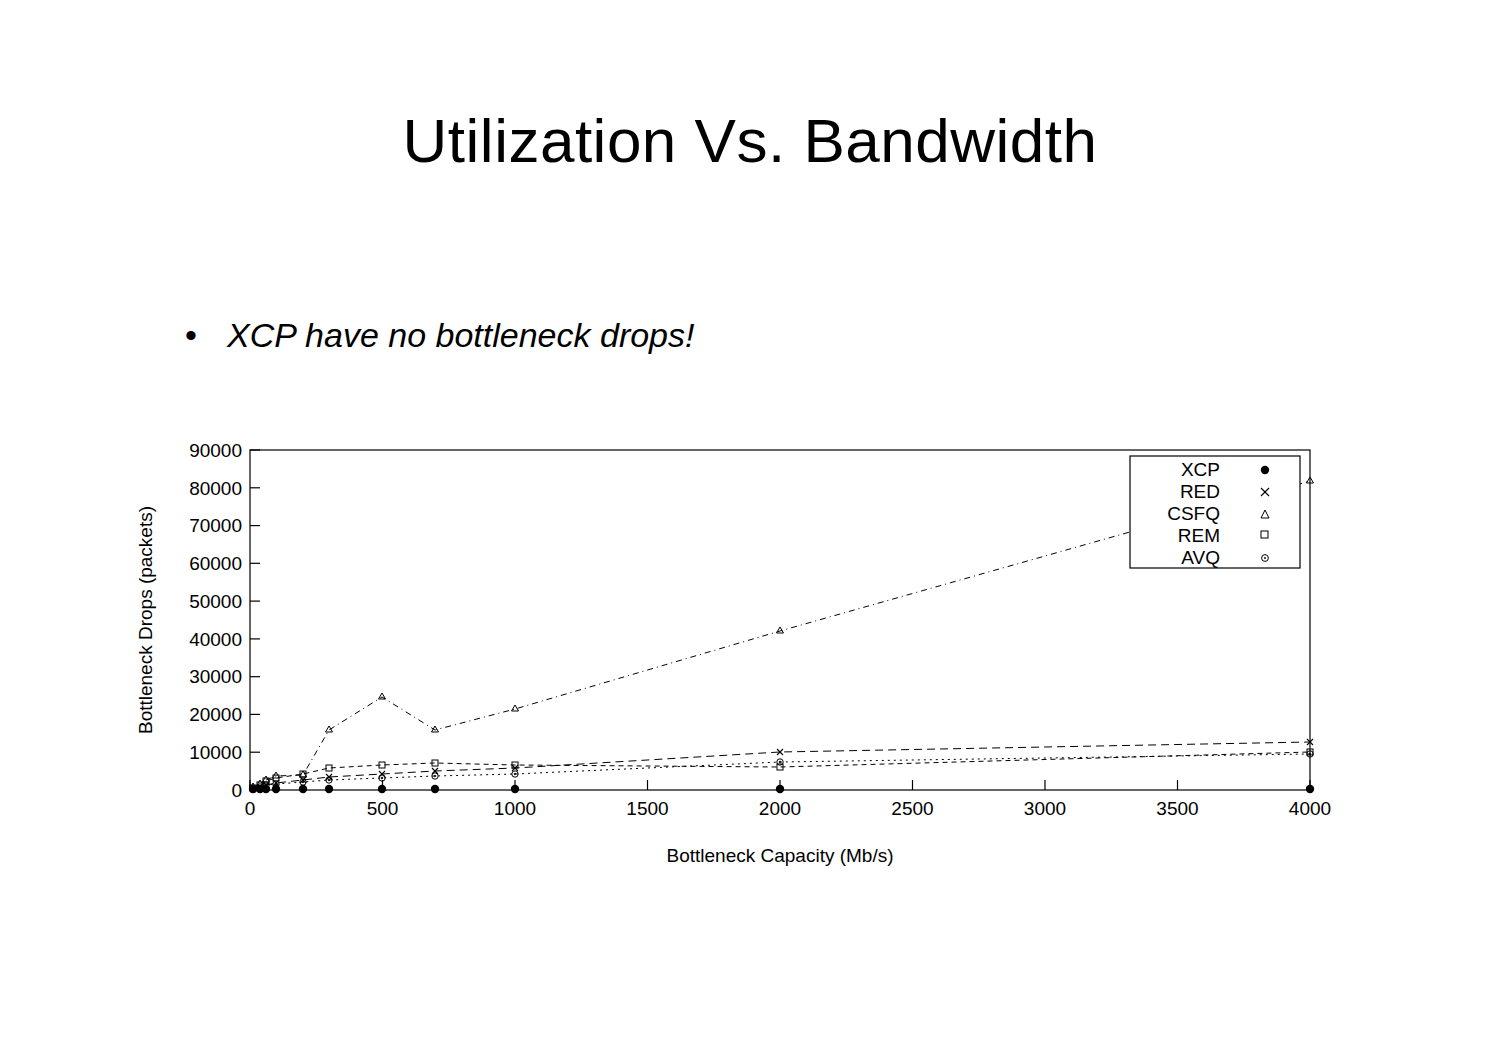Utilization Vs. Bandwidth
XCP have no bottleneck drops!
Bottleneck Drops (packets) Bottleneck Capacity (Mb/s) 0 10000 20000 30000 40000 50000 60000 70000 80000 90000 0 500 1000 1500 2000 2500 3000 3500 4000 XCP RED CSFQ REM AVQ